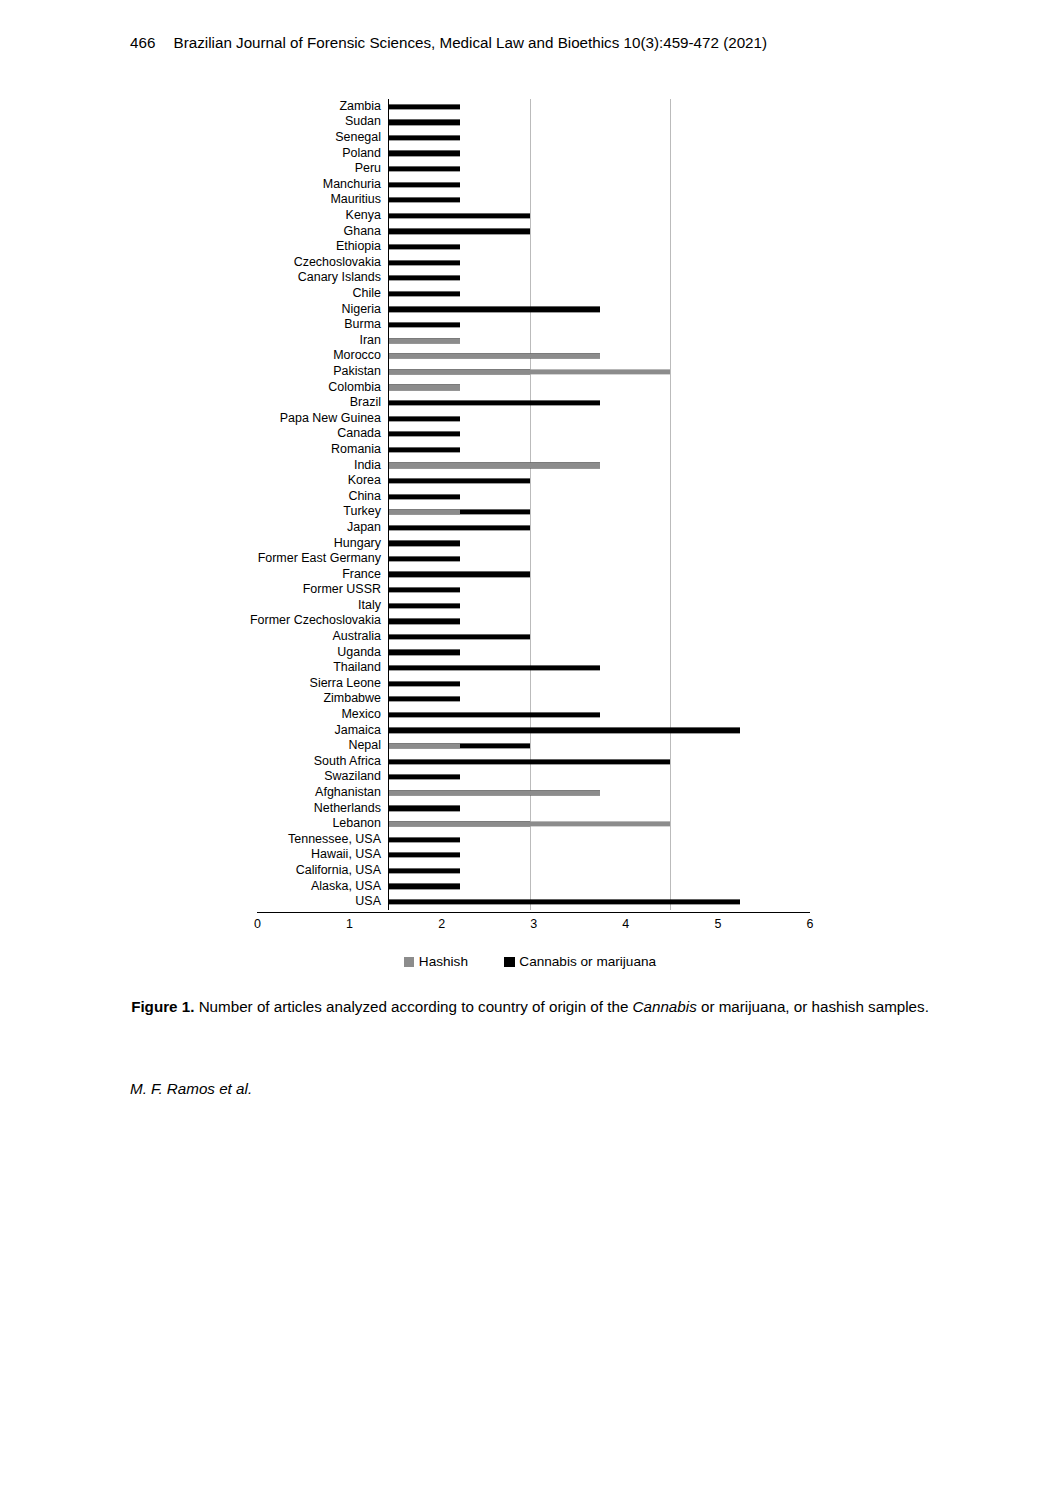466 Brazilian Journal of Forensic Sciences, Medical Law and Bioethics 10(3):459-472 (2021)
Zambia
Sudan
Senegal
Poland
Peru
Manchuria
Mauritius
Kenya
Ghana
Ethiopia
Czechoslovakia
Canary Islands
Chile
Nigeria
Burma
Iran
Morocco
Pakistan
Colombia
Brazil
Papa New Guinea
Canada
Romania
India
Korea
China
Turkey
Japan
Hungary
Former East Germany
France
Former USSR
Italy
Former Czechoslovakia
Australia
Uganda
Thailand
Sierra Leone
Zimbabwe
Mexico
Jamaica
Nepal
South Africa
Swaziland
Afghanistan
Netherlands
Lebanon
Tennessee, USA
Hawaii, USA
California, USA
Alaska, USA
USA
0 1 2 3 4 5 6
Hashish Cannabis or marijuana
Figure 1. Number of articles analyzed according to country of origin of the Cannabis or marijuana, or hashish samples.
M. F. Ramos et al.